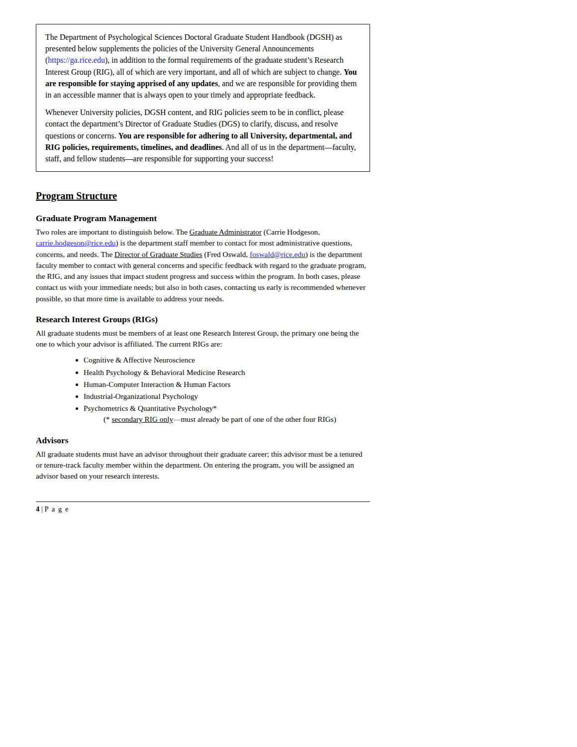The Department of Psychological Sciences Doctoral Graduate Student Handbook (DGSH) as presented below supplements the policies of the University General Announcements (https://ga.rice.edu), in addition to the formal requirements of the graduate student’s Research Interest Group (RIG), all of which are very important, and all of which are subject to change. You are responsible for staying apprised of any updates, and we are responsible for providing them in an accessible manner that is always open to your timely and appropriate feedback.
Whenever University policies, DGSH content, and RIG policies seem to be in conflict, please contact the department’s Director of Graduate Studies (DGS) to clarify, discuss, and resolve questions or concerns. You are responsible for adhering to all University, departmental, and RIG policies, requirements, timelines, and deadlines. And all of us in the department—faculty, staff, and fellow students—are responsible for supporting your success!
Program Structure
Graduate Program Management
Two roles are important to distinguish below. The Graduate Administrator (Carrie Hodgeson, carrie.hodgeson@rice.edu) is the department staff member to contact for most administrative questions, concerns, and needs. The Director of Graduate Studies (Fred Oswald, foswald@rice.edu) is the department faculty member to contact with general concerns and specific feedback with regard to the graduate program, the RIG, and any issues that impact student progress and success within the program. In both cases, please contact us with your immediate needs; but also in both cases, contacting us early is recommended whenever possible, so that more time is available to address your needs.
Research Interest Groups (RIGs)
All graduate students must be members of at least one Research Interest Group, the primary one being the one to which your advisor is affiliated. The current RIGs are:
Cognitive & Affective Neuroscience
Health Psychology & Behavioral Medicine Research
Human-Computer Interaction & Human Factors
Industrial-Organizational Psychology
Psychometrics & Quantitative Psychology*
(* secondary RIG only—must already be part of one of the other four RIGs)
Advisors
All graduate students must have an advisor throughout their graduate career; this advisor must be a tenured or tenure-track faculty member within the department. On entering the program, you will be assigned an advisor based on your research interests.
4 | P a g e